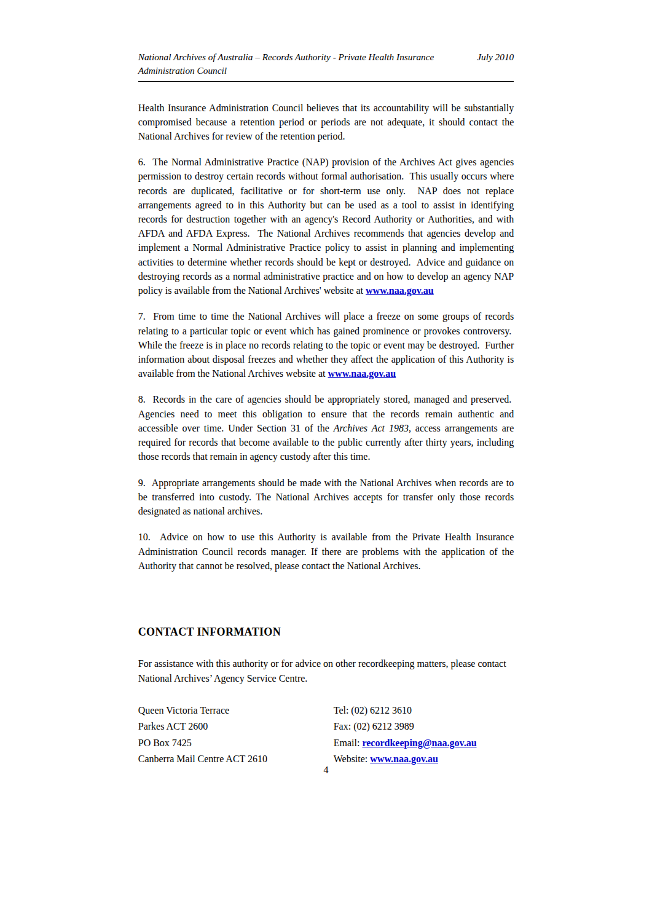National Archives of Australia – Records Authority - Private Health Insurance Administration Council
July 2010
Health Insurance Administration Council believes that its accountability will be substantially compromised because a retention period or periods are not adequate, it should contact the National Archives for review of the retention period.
6. The Normal Administrative Practice (NAP) provision of the Archives Act gives agencies permission to destroy certain records without formal authorisation. This usually occurs where records are duplicated, facilitative or for short-term use only. NAP does not replace arrangements agreed to in this Authority but can be used as a tool to assist in identifying records for destruction together with an agency's Record Authority or Authorities, and with AFDA and AFDA Express. The National Archives recommends that agencies develop and implement a Normal Administrative Practice policy to assist in planning and implementing activities to determine whether records should be kept or destroyed. Advice and guidance on destroying records as a normal administrative practice and on how to develop an agency NAP policy is available from the National Archives' website at www.naa.gov.au
7. From time to time the National Archives will place a freeze on some groups of records relating to a particular topic or event which has gained prominence or provokes controversy. While the freeze is in place no records relating to the topic or event may be destroyed. Further information about disposal freezes and whether they affect the application of this Authority is available from the National Archives website at www.naa.gov.au
8. Records in the care of agencies should be appropriately stored, managed and preserved. Agencies need to meet this obligation to ensure that the records remain authentic and accessible over time. Under Section 31 of the Archives Act 1983, access arrangements are required for records that become available to the public currently after thirty years, including those records that remain in agency custody after this time.
9. Appropriate arrangements should be made with the National Archives when records are to be transferred into custody. The National Archives accepts for transfer only those records designated as national archives.
10. Advice on how to use this Authority is available from the Private Health Insurance Administration Council records manager. If there are problems with the application of the Authority that cannot be resolved, please contact the National Archives.
CONTACT INFORMATION
For assistance with this authority or for advice on other recordkeeping matters, please contact National Archives’ Agency Service Centre.
| Queen Victoria Terrace | Tel: (02) 6212 3610 |
| Parkes ACT 2600 | Fax: (02) 6212 3989 |
| PO Box 7425 | Email: recordkeeping@naa.gov.au |
| Canberra Mail Centre ACT 2610 | Website: www.naa.gov.au |
4